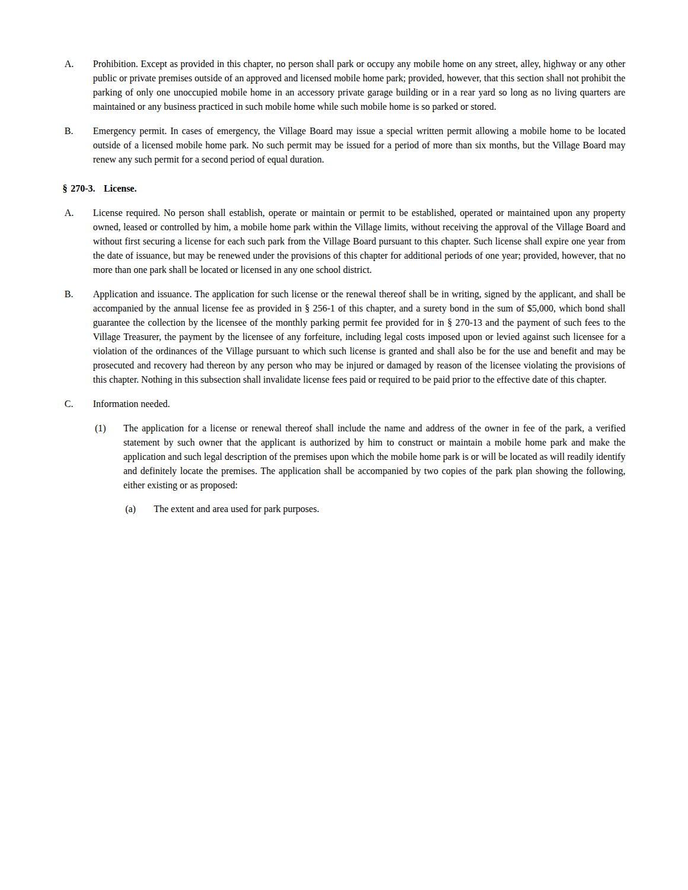A.
Prohibition. Except as provided in this chapter, no person shall park or occupy any mobile home on any street, alley, highway or any other public or private premises outside of an approved and licensed mobile home park; provided, however, that this section shall not prohibit the parking of only one unoccupied mobile home in an accessory private garage building or in a rear yard so long as no living quarters are maintained or any business practiced in such mobile home while such mobile home is so parked or stored.
B.
Emergency permit. In cases of emergency, the Village Board may issue a special written permit allowing a mobile home to be located outside of a licensed mobile home park. No such permit may be issued for a period of more than six months, but the Village Board may renew any such permit for a second period of equal duration.
§270-3.License.
A.
License required. No person shall establish, operate or maintain or permit to be established, operated or maintained upon any property owned, leased or controlled by him, a mobile home park within the Village limits, without receiving the approval of the Village Board and without first securing a license for each such park from the Village Board pursuant to this chapter. Such license shall expire one year from the date of issuance, but may be renewed under the provisions of this chapter for additional periods of one year; provided, however, that no more than one park shall be located or licensed in any one school district.
B.
Application and issuance. The application for such license or the renewal thereof shall be in writing, signed by the applicant, and shall be accompanied by the annual license fee as provided in § 256-1 of this chapter, and a surety bond in the sum of $5,000, which bond shall guarantee the collection by the licensee of the monthly parking permit fee provided for in § 270-13 and the payment of such fees to the Village Treasurer, the payment by the licensee of any forfeiture, including legal costs imposed upon or levied against such licensee for a violation of the ordinances of the Village pursuant to which such license is granted and shall also be for the use and benefit and may be prosecuted and recovery had thereon by any person who may be injured or damaged by reason of the licensee violating the provisions of this chapter. Nothing in this subsection shall invalidate license fees paid or required to be paid prior to the effective date of this chapter.
C.
Information needed.
(1)
The application for a license or renewal thereof shall include the name and address of the owner in fee of the park, a verified statement by such owner that the applicant is authorized by him to construct or maintain a mobile home park and make the application and such legal description of the premises upon which the mobile home park is or will be located as will readily identify and definitely locate the premises. The application shall be accompanied by two copies of the park plan showing the following, either existing or as proposed:
(a)
The extent and area used for park purposes.